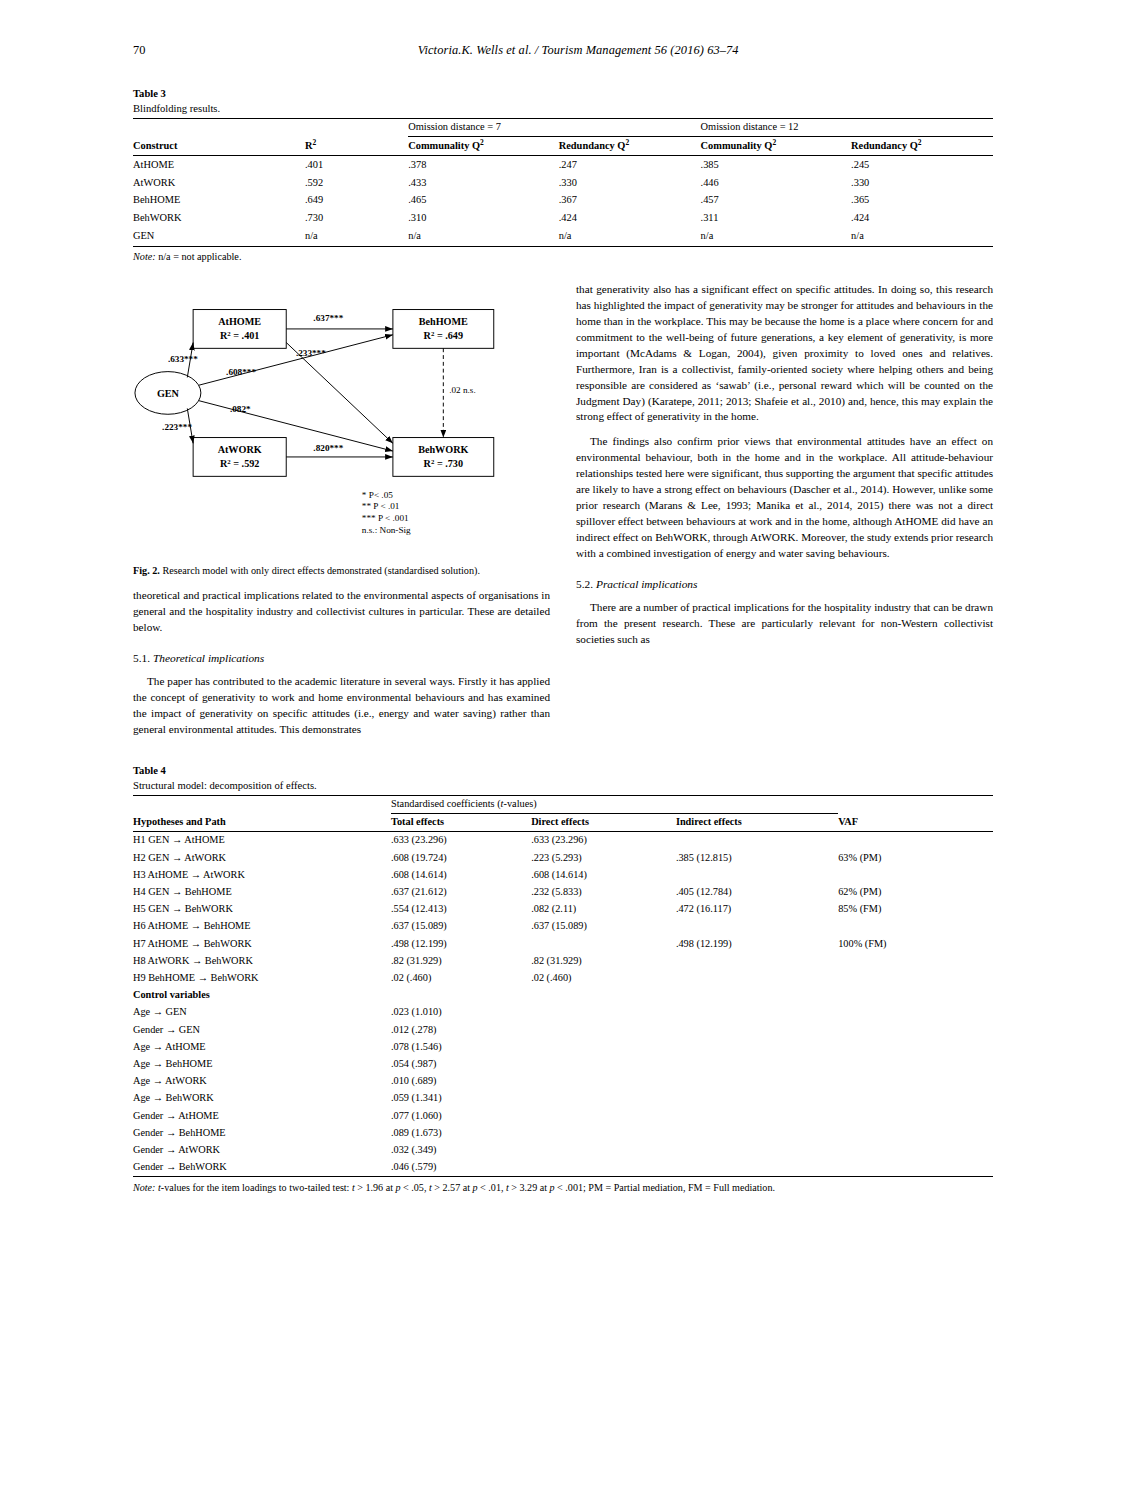70
Victoria.K. Wells et al. / Tourism Management 56 (2016) 63–74
Table 3
Blindfolding results.
| Construct | R 2 | Omission distance = 7 | Omission distance = 12 |
| --- | --- | --- | --- |
| Communality Q 2 | Redundancy Q 2 | Communality Q 2 | Redundancy Q 2 |
| AtHOME | .401 | .378 | .247 | .385 | .245 |
| AtWORK | .592 | .433 | .330 | .446 | .330 |
| BehHOME | .649 | .465 | .367 | .457 | .365 |
| BehWORK | .730 | .310 | .424 | .311 | .424 |
| GEN | n/a | n/a | n/a | n/a | n/a |
Note: n/a = not applicable.
AtHOME R2 = .401 BehHOME R2 = .649 AtWORK R2 = .592 BehWORK R2 = .730 GEN .633*** .223*** .608*** .082* .637*** .233*** .820*** .02 n.s. * P< .05 ** P < .01 *** P < .001 n.s.: Non-Sig
Fig. 2. Research model with only direct effects demonstrated (standardised solution).
theoretical and practical implications related to the environmental aspects of organisations in general and the hospitality industry and collectivist cultures in particular. These are detailed below.
5.1. Theoretical implications
The paper has contributed to the academic literature in several ways. Firstly it has applied the concept of generativity to work and home environmental behaviours and has examined the impact of generativity on specific attitudes (i.e., energy and water saving) rather than general environmental attitudes. This demonstrates
that generativity also has a significant effect on specific attitudes. In doing so, this research has highlighted the impact of generativity may be stronger for attitudes and behaviours in the home than in the workplace. This may be because the home is a place where concern for and commitment to the well-being of future generations, a key element of generativity, is more important (McAdams & Logan, 2004), given proximity to loved ones and relatives. Furthermore, Iran is a collectivist, family-oriented society where helping others and being responsible are considered as ‘sawab’ (i.e., personal reward which will be counted on the Judgment Day) (Karatepe, 2011; 2013; Shafeie et al., 2010) and, hence, this may explain the strong effect of generativity in the home.
The findings also confirm prior views that environmental attitudes have an effect on environmental behaviour, both in the home and in the workplace. All attitude-behaviour relationships tested here were significant, thus supporting the argument that specific attitudes are likely to have a strong effect on behaviours (Dascher et al., 2014). However, unlike some prior research (Marans & Lee, 1993; Manika et al., 2014, 2015) there was not a direct spillover effect between behaviours at work and in the home, although AtHOME did have an indirect effect on BehWORK, through AtWORK. Moreover, the study extends prior research with a combined investigation of energy and water saving behaviours.
5.2. Practical implications
There are a number of practical implications for the hospitality industry that can be drawn from the present research. These are particularly relevant for non-Western collectivist societies such as
Table 4
Structural model: decomposition of effects.
| Hypotheses and Path | Standardised coefficients ( t -values) | VAF |
| --- | --- | --- |
| Total effects | Direct effects | Indirect effects |
| H1 GEN → AtHOME | .633 (23.296) | .633 (23.296) | | |
| H2 GEN → AtWORK | .608 (19.724) | .223 (5.293) | .385 (12.815) | 63% (PM) |
| H3 AtHOME → AtWORK | .608 (14.614) | .608 (14.614) | | |
| H4 GEN → BehHOME | .637 (21.612) | .232 (5.833) | .405 (12.784) | 62% (PM) |
| H5 GEN → BehWORK | .554 (12.413) | .082 (2.11) | .472 (16.117) | 85% (FM) |
| H6 AtHOME → BehHOME | .637 (15.089) | .637 (15.089) | | |
| H7 AtHOME → BehWORK | .498 (12.199) | | .498 (12.199) | 100% (FM) |
| H8 AtWORK → BehWORK | .82 (31.929) | .82 (31.929) | | |
| H9 BehHOME → BehWORK | .02 (.460) | .02 (.460) | | |
| Control variables | | | | |
| Age → GEN | .023 (1.010) | | | |
| Gender → GEN | .012 (.278) | | | |
| Age → AtHOME | .078 (1.546) | | | |
| Age → BehHOME | .054 (.987) | | | |
| Age → AtWORK | .010 (.689) | | | |
| Age → BehWORK | .059 (1.341) | | | |
| Gender → AtHOME | .077 (1.060) | | | |
| Gender → BehHOME | .089 (1.673) | | | |
| Gender → AtWORK | .032 (.349) | | | |
| Gender → BehWORK | .046 (.579) | | | |
Note: t-values for the item loadings to two-tailed test: t > 1.96 at p < .05, t > 2.57 at p < .01, t > 3.29 at p < .001; PM = Partial mediation, FM = Full mediation.